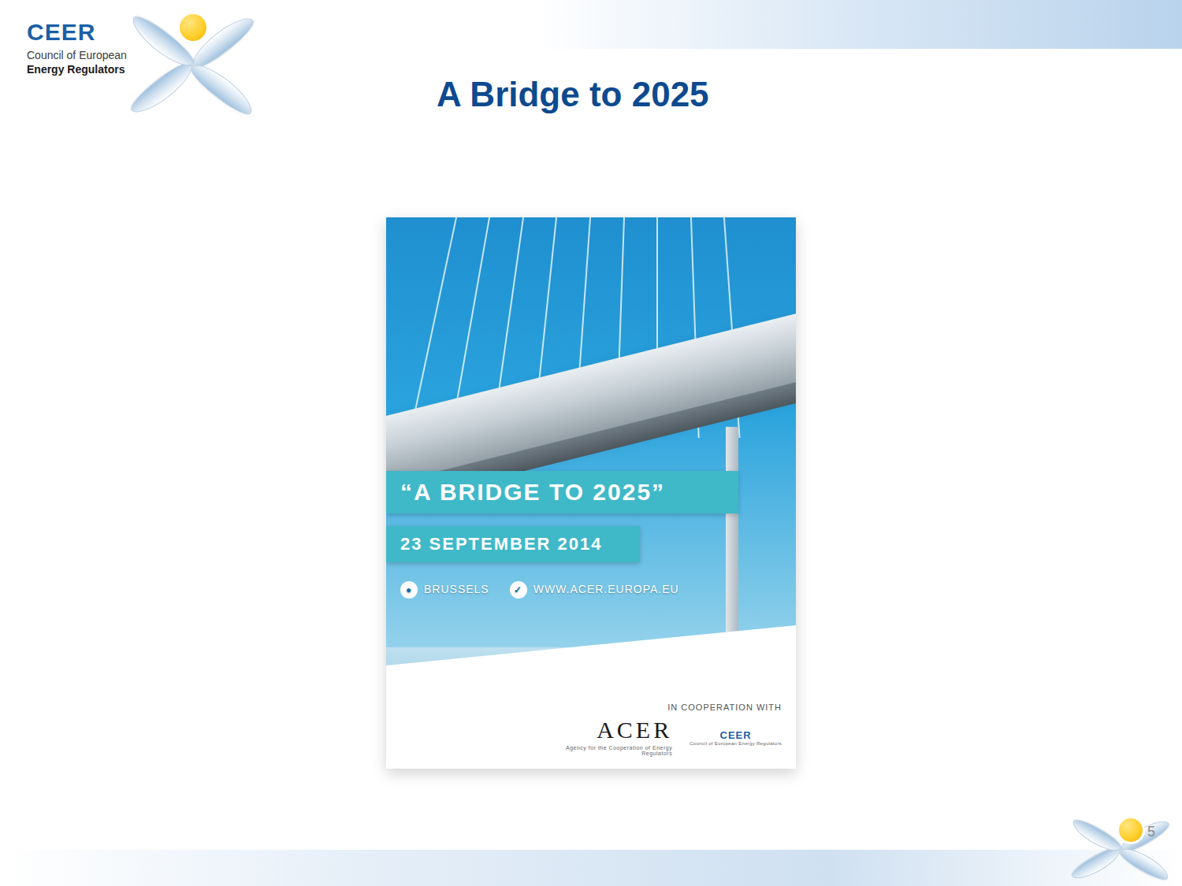CEER
Council of European
Energy Regulators
A Bridge to 2025
“A BRIDGE TO 2025”
23 SEPTEMBER 2014
●BRUSSELS ✓WWW.ACER.EUROPA.EU
IN COOPERATION WITH
ACER Agency for the Cooperation of Energy Regulators
CEER
Council of European Energy Regulators
5